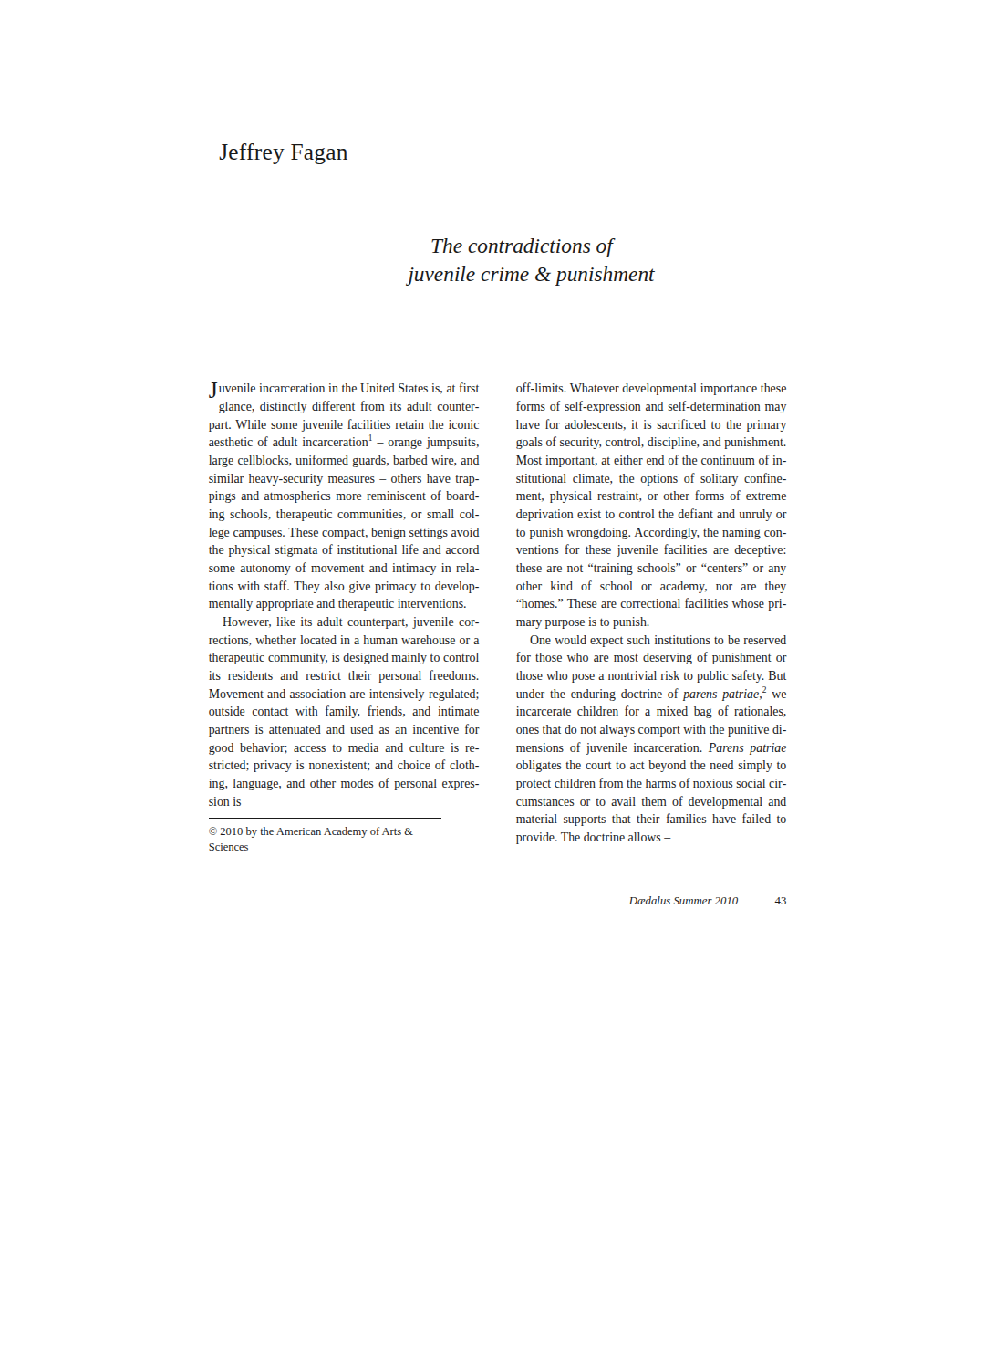Jeffrey Fagan
The contradictions of juvenile crime & punishment
Juvenile incarceration in the United States is, at first glance, distinctly different from its adult counterpart. While some juvenile facilities retain the iconic aesthetic of adult incarceration1 – orange jumpsuits, large cellblocks, uniformed guards, barbed wire, and similar heavy-security measures – others have trappings and atmospherics more reminiscent of boarding schools, therapeutic communities, or small college campuses. These compact, benign settings avoid the physical stigmata of institutional life and accord some autonomy of movement and intimacy in relations with staff. They also give primacy to developmentally appropriate and therapeutic interventions.
However, like its adult counterpart, juvenile corrections, whether located in a human warehouse or a therapeutic community, is designed mainly to control its residents and restrict their personal freedoms. Movement and association are intensively regulated; outside contact with family, friends, and intimate partners is attenuated and used as an incentive for good behavior; access to media and culture is restricted; privacy is nonexistent; and choice of clothing, language, and other modes of personal expression is
© 2010 by the American Academy of Arts & Sciences
off-limits. Whatever developmental importance these forms of self-expression and self-determination may have for adolescents, it is sacrificed to the primary goals of security, control, discipline, and punishment. Most important, at either end of the continuum of institutional climate, the options of solitary confinement, physical restraint, or other forms of extreme deprivation exist to control the defiant and unruly or to punish wrongdoing. Accordingly, the naming conventions for these juvenile facilities are deceptive: these are not “training schools” or “centers” or any other kind of school or academy, nor are they “homes.” These are correctional facilities whose primary purpose is to punish.
One would expect such institutions to be reserved for those who are most deserving of punishment or those who pose a nontrivial risk to public safety. But under the enduring doctrine of parens patriae,2 we incarcerate children for a mixed bag of rationales, ones that do not always comport with the punitive dimensions of juvenile incarceration. Parens patriae obligates the court to act beyond the need simply to protect children from the harms of noxious social circumstances or to avail them of developmental and material supports that their families have failed to provide. The doctrine allows –
Dædalus Summer 201043